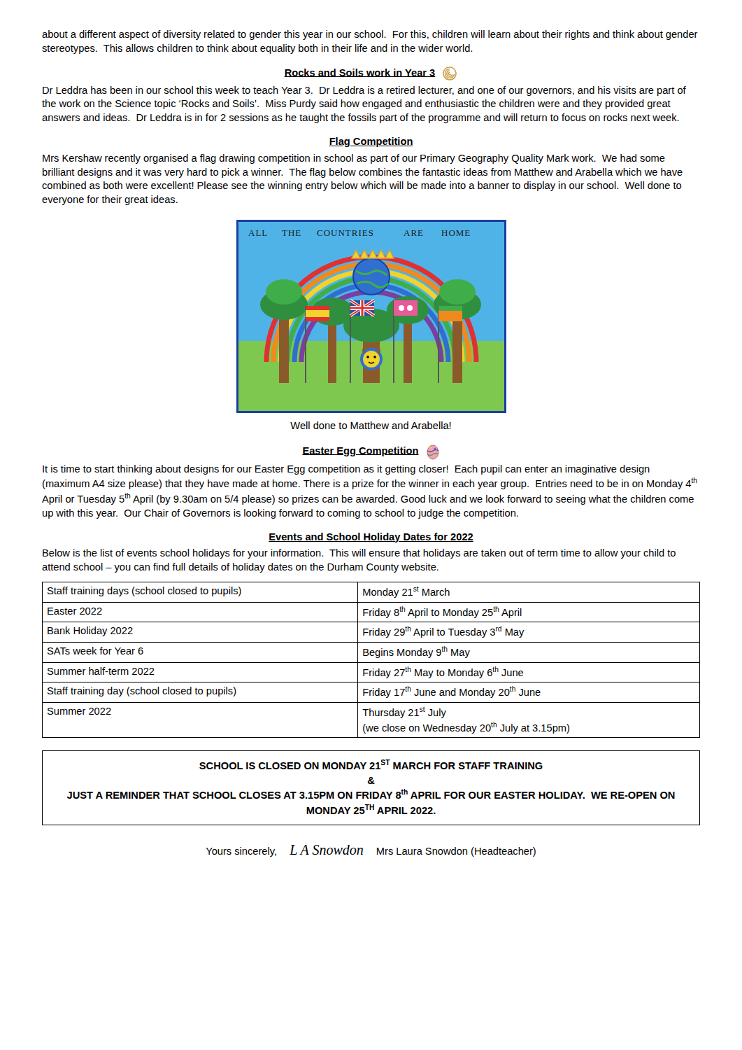about a different aspect of diversity related to gender this year in our school. For this, children will learn about their rights and think about gender stereotypes. This allows children to think about equality both in their life and in the wider world.
Rocks and Soils work in Year 3
Dr Leddra has been in our school this week to teach Year 3. Dr Leddra is a retired lecturer, and one of our governors, and his visits are part of the work on the Science topic ‘Rocks and Soils’. Miss Purdy said how engaged and enthusiastic the children were and they provided great answers and ideas. Dr Leddra is in for 2 sessions as he taught the fossils part of the programme and will return to focus on rocks next week.
Flag Competition
Mrs Kershaw recently organised a flag drawing competition in school as part of our Primary Geography Quality Mark work. We had some brilliant designs and it was very hard to pick a winner. The flag below combines the fantastic ideas from Matthew and Arabella which we have combined as both were excellent! Please see the winning entry below which will be made into a banner to display in our school. Well done to everyone for their great ideas.
ALL THE COUNTRIES ARE HOME
Well done to Matthew and Arabella!
Easter Egg Competition
It is time to start thinking about designs for our Easter Egg competition as it getting closer! Each pupil can enter an imaginative design (maximum A4 size please) that they have made at home. There is a prize for the winner in each year group. Entries need to be in on Monday 4th April or Tuesday 5th April (by 9.30am on 5/4 please) so prizes can be awarded. Good luck and we look forward to seeing what the children come up with this year. Our Chair of Governors is looking forward to coming to school to judge the competition.
Events and School Holiday Dates for 2022
Below is the list of events school holidays for your information. This will ensure that holidays are taken out of term time to allow your child to attend school – you can find full details of holiday dates on the Durham County website.
| Staff training days (school closed to pupils) | Monday 21 st March |
| Easter 2022 | Friday 8 th April to Monday 25 th April |
| Bank Holiday 2022 | Friday 29 th April to Tuesday 3 rd May |
| SATs week for Year 6 | Begins Monday 9 th May |
| Summer half-term 2022 | Friday 27 th May to Monday 6 th June |
| Staff training day (school closed to pupils) | Friday 17 th June and Monday 20 th June |
| Summer 2022 | Thursday 21 st July (we close on Wednesday 20 th July at 3.15pm) |
SCHOOL IS CLOSED ON MONDAY 21ST MARCH FOR STAFF TRAINING
&
JUST A REMINDER THAT SCHOOL CLOSES AT 3.15PM ON FRIDAY 8th APRIL FOR OUR EASTER HOLIDAY. WE RE-OPEN ON MONDAY 25TH APRIL 2022.
Yours sincerely, L A Snowdon Mrs Laura Snowdon (Headteacher)